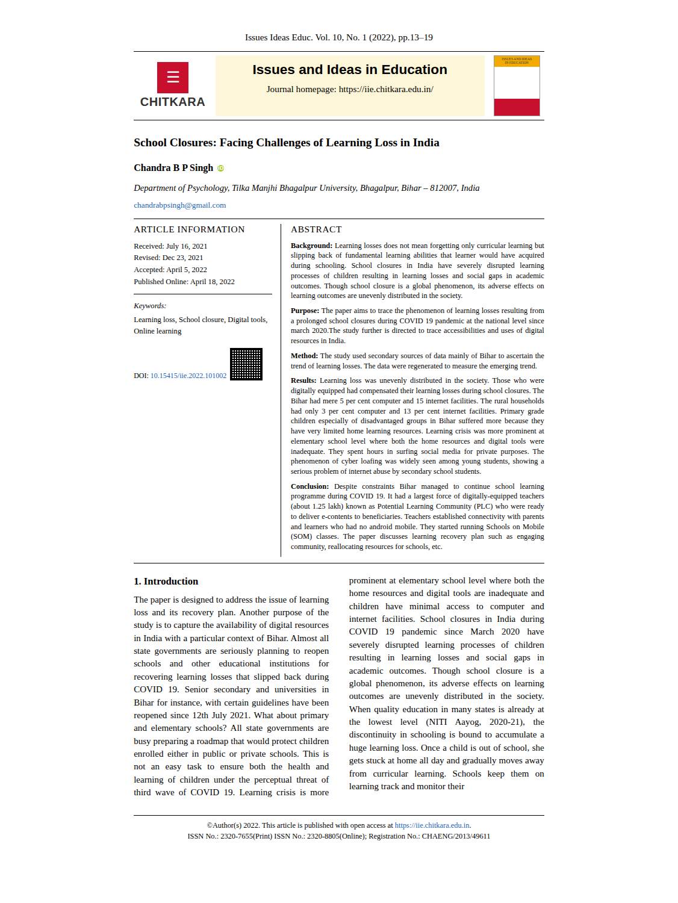Issues Ideas Educ. Vol. 10, No. 1 (2022), pp.13–19
☰
CHITKARA
Issues and Ideas in Education
Journal homepage: https://iie.chitkara.edu.in/
ISSUES AND IDEAS
IN EDUCATION
School Closures: Facing Challenges of Learning Loss in India
Chandra B P Singh iD
Department of Psychology, Tilka Manjhi Bhagalpur University, Bhagalpur, Bihar – 812007, India
chandrabpsingh@gmail.com
ARTICLE INFORMATION
Received: July 16, 2021
Revised: Dec 23, 2021
Accepted: April 5, 2022
Published Online: April 18, 2022
Keywords: Learning loss, School closure, Digital tools, Online learning
DOI: 10.15415/iie.2022.101002
ABSTRACT
Background: Learning losses does not mean forgetting only curricular learning but slipping back of fundamental learning abilities that learner would have acquired during schooling. School closures in India have severely disrupted learning processes of children resulting in learning losses and social gaps in academic outcomes. Though school closure is a global phenomenon, its adverse effects on learning outcomes are unevenly distributed in the society.
Purpose: The paper aims to trace the phenomenon of learning losses resulting from a prolonged school closures during COVID 19 pandemic at the national level since march 2020.The study further is directed to trace accessibilities and uses of digital resources in India.
Method: The study used secondary sources of data mainly of Bihar to ascertain the trend of learning losses. The data were regenerated to measure the emerging trend.
Results: Learning loss was unevenly distributed in the society. Those who were digitally equipped had compensated their learning losses during school closures. The Bihar had mere 5 per cent computer and 15 internet facilities. The rural households had only 3 per cent computer and 13 per cent internet facilities. Primary grade children especially of disadvantaged groups in Bihar suffered more because they have very limited home learning resources. Learning crisis was more prominent at elementary school level where both the home resources and digital tools were inadequate. They spent hours in surfing social media for private purposes. The phenomenon of cyber loafing was widely seen among young students, showing a serious problem of internet abuse by secondary school students.
Conclusion: Despite constraints Bihar managed to continue school learning programme during COVID 19. It had a largest force of digitally-equipped teachers (about 1.25 lakh) known as Potential Learning Community (PLC) who were ready to deliver e-contents to beneficiaries. Teachers established connectivity with parents and learners who had no android mobile. They started running Schools on Mobile (SOM) classes. The paper discusses learning recovery plan such as engaging community, reallocating resources for schools, etc.
1. Introduction
The paper is designed to address the issue of learning loss and its recovery plan. Another purpose of the study is to capture the availability of digital resources in India with a particular context of Bihar. Almost all state governments are seriously planning to reopen schools and other educational institutions for recovering learning losses that slipped back during COVID 19. Senior secondary and universities in Bihar for instance, with certain guidelines have been reopened since 12th July 2021. What about primary and elementary schools? All state governments are busy preparing a roadmap that would protect children enrolled either in public or private schools. This is not an easy task to ensure both the health and learning of children under the perceptual threat of third wave of COVID 19. Learning crisis is more prominent at elementary school level where both the home resources and digital tools are inadequate and children have minimal access to computer and internet facilities. School closures in India during COVID 19 pandemic since March 2020 have severely disrupted learning processes of children resulting in learning losses and social gaps in academic outcomes. Though school closure is a global phenomenon, its adverse effects on learning outcomes are unevenly distributed in the society. When quality education in many states is already at the lowest level (NITI Aayog, 2020-21), the discontinuity in schooling is bound to accumulate a huge learning loss. Once a child is out of school, she gets stuck at home all day and gradually moves away from curricular learning. Schools keep them on learning track and monitor their
©Author(s) 2022. This article is published with open access at https://iie.chitkara.edu.in.
ISSN No.: 2320-7655(Print) ISSN No.: 2320-8805(Online); Registration No.: CHAENG/2013/49611